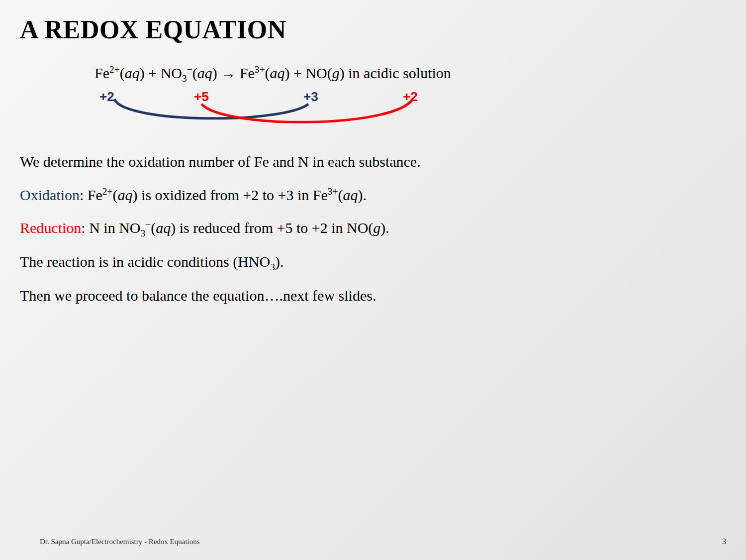A REDOX EQUATION
Fe2+(aq) + NO3−(aq) → Fe3+(aq) + NO(g) in acidic solution
+2 +5 +3 +2
We determine the oxidation number of Fe and N in each substance.
Oxidation: Fe2+(aq) is oxidized from +2 to +3 in Fe3+(aq).
Reduction: N in NO3−(aq) is reduced from +5 to +2 in NO(g).
The reaction is in acidic conditions (HNO3).
Then we proceed to balance the equation….next few slides.
Dr. Sapna Gupta/Electrochemistry - Redox Equations
3